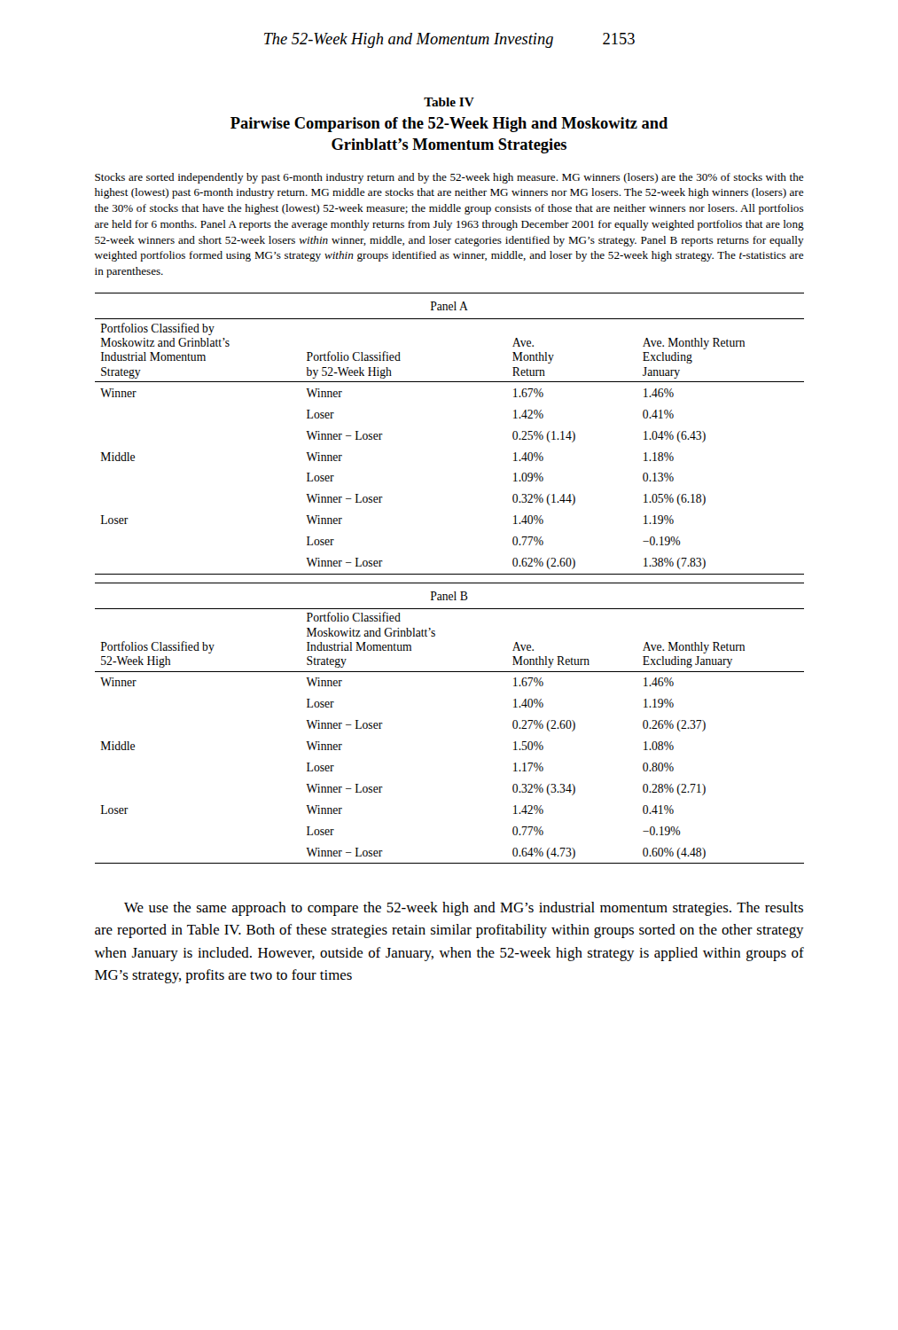The 52-Week High and Momentum Investing 2153
Table IV
Pairwise Comparison of the 52-Week High and Moskowitz and
Grinblatt’s Momentum Strategies
Stocks are sorted independently by past 6-month industry return and by the 52-week high measure. MG winners (losers) are the 30% of stocks with the highest (lowest) past 6-month industry return. MG middle are stocks that are neither MG winners nor MG losers. The 52-week high winners (losers) are the 30% of stocks that have the highest (lowest) 52-week measure; the middle group consists of those that are neither winners nor losers. All portfolios are held for 6 months. Panel A reports the average monthly returns from July 1963 through December 2001 for equally weighted portfolios that are long 52-week winners and short 52-week losers within winner, middle, and loser categories identified by MG’s strategy. Panel B reports returns for equally weighted portfolios formed using MG’s strategy within groups identified as winner, middle, and loser by the 52-week high strategy. The t-statistics are in parentheses.
| Panel A |
| Portfolios Classified by Moskowitz and Grinblatt’s Industrial Momentum Strategy | Portfolio Classified by 52-Week High | Ave. Monthly Return | Ave. Monthly Return Excluding January |
| Winner | Winner | 1.67% | 1.46% |
| | Loser | 1.42% | 0.41% |
| | Winner − Loser | 0.25% (1.14) | 1.04% (6.43) |
| Middle | Winner | 1.40% | 1.18% |
| | Loser | 1.09% | 0.13% |
| | Winner − Loser | 0.32% (1.44) | 1.05% (6.18) |
| Loser | Winner | 1.40% | 1.19% |
| | Loser | 0.77% | −0.19% |
| | Winner − Loser | 0.62% (2.60) | 1.38% (7.83) |
| Panel B |
| Portfolios Classified by 52-Week High | Portfolio Classified Moskowitz and Grinblatt’s Industrial Momentum Strategy | Ave. Monthly Return | Ave. Monthly Return Excluding January |
| Winner | Winner | 1.67% | 1.46% |
| | Loser | 1.40% | 1.19% |
| | Winner − Loser | 0.27% (2.60) | 0.26% (2.37) |
| Middle | Winner | 1.50% | 1.08% |
| | Loser | 1.17% | 0.80% |
| | Winner − Loser | 0.32% (3.34) | 0.28% (2.71) |
| Loser | Winner | 1.42% | 0.41% |
| | Loser | 0.77% | −0.19% |
| | Winner − Loser | 0.64% (4.73) | 0.60% (4.48) |
We use the same approach to compare the 52-week high and MG’s industrial momentum strategies. The results are reported in Table IV. Both of these strategies retain similar profitability within groups sorted on the other strategy when January is included. However, outside of January, when the 52-week high strategy is applied within groups of MG’s strategy, profits are two to four times